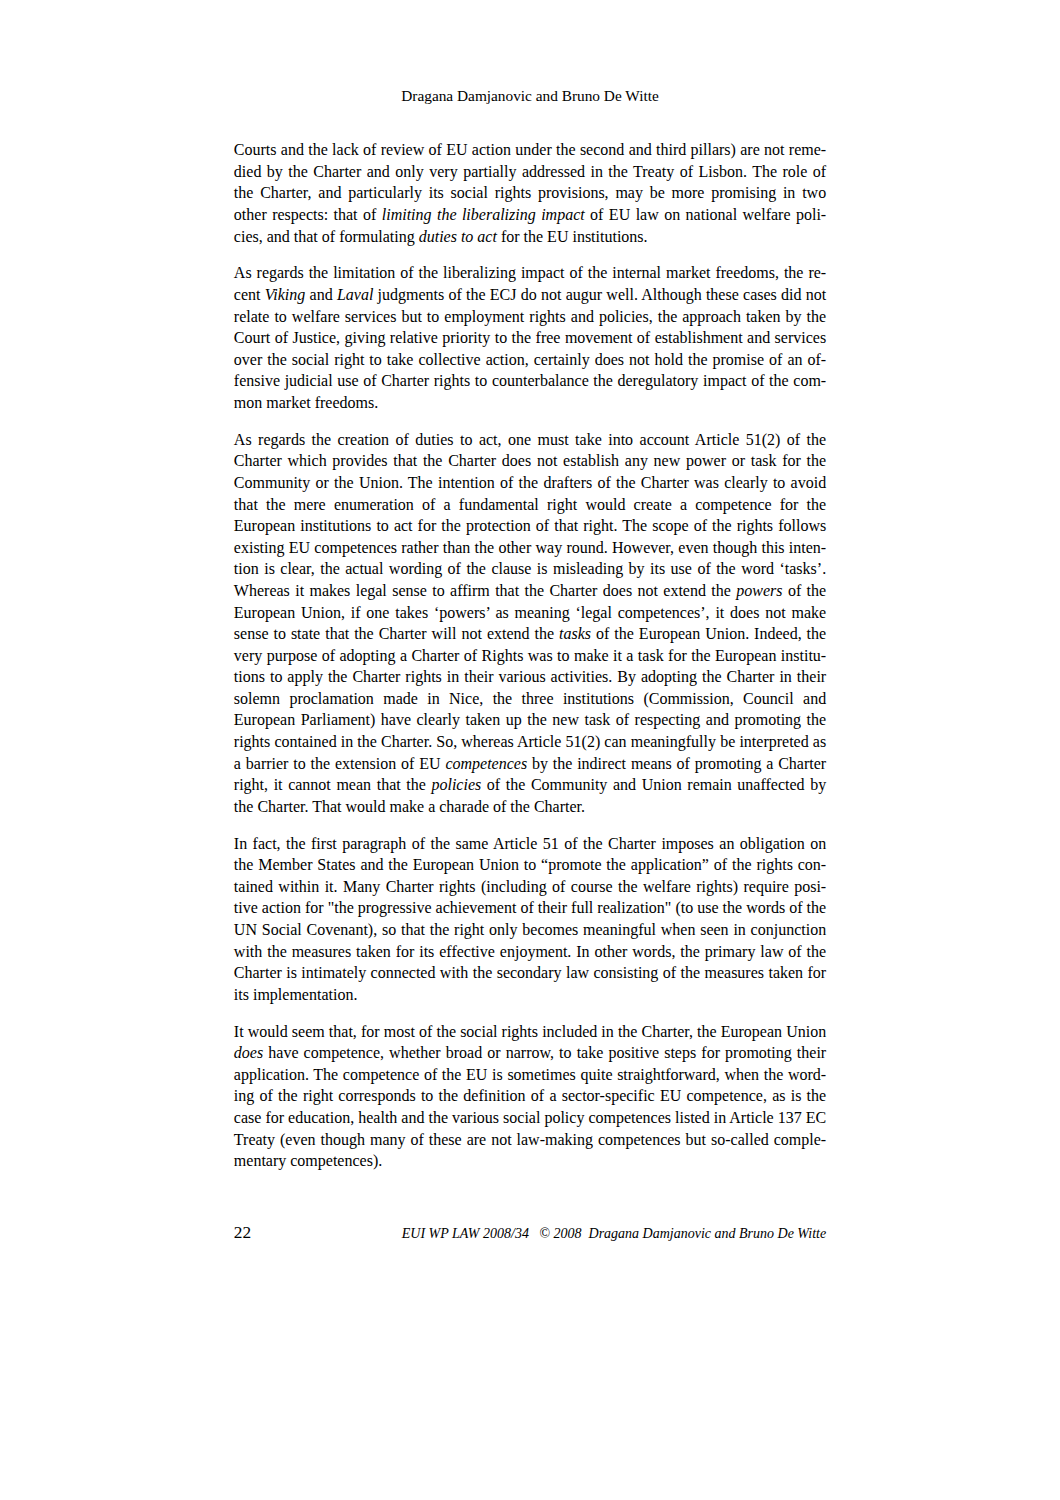Dragana Damjanovic and Bruno De Witte
Courts and the lack of review of EU action under the second and third pillars) are not remedied by the Charter and only very partially addressed in the Treaty of Lisbon. The role of the Charter, and particularly its social rights provisions, may be more promising in two other respects: that of limiting the liberalizing impact of EU law on national welfare policies, and that of formulating duties to act for the EU institutions.
As regards the limitation of the liberalizing impact of the internal market freedoms, the recent Viking and Laval judgments of the ECJ do not augur well. Although these cases did not relate to welfare services but to employment rights and policies, the approach taken by the Court of Justice, giving relative priority to the free movement of establishment and services over the social right to take collective action, certainly does not hold the promise of an offensive judicial use of Charter rights to counterbalance the deregulatory impact of the common market freedoms.
As regards the creation of duties to act, one must take into account Article 51(2) of the Charter which provides that the Charter does not establish any new power or task for the Community or the Union. The intention of the drafters of the Charter was clearly to avoid that the mere enumeration of a fundamental right would create a competence for the European institutions to act for the protection of that right. The scope of the rights follows existing EU competences rather than the other way round. However, even though this intention is clear, the actual wording of the clause is misleading by its use of the word ‘tasks’. Whereas it makes legal sense to affirm that the Charter does not extend the powers of the European Union, if one takes ‘powers’ as meaning ‘legal competences’, it does not make sense to state that the Charter will not extend the tasks of the European Union. Indeed, the very purpose of adopting a Charter of Rights was to make it a task for the European institutions to apply the Charter rights in their various activities. By adopting the Charter in their solemn proclamation made in Nice, the three institutions (Commission, Council and European Parliament) have clearly taken up the new task of respecting and promoting the rights contained in the Charter. So, whereas Article 51(2) can meaningfully be interpreted as a barrier to the extension of EU competences by the indirect means of promoting a Charter right, it cannot mean that the policies of the Community and Union remain unaffected by the Charter. That would make a charade of the Charter.
In fact, the first paragraph of the same Article 51 of the Charter imposes an obligation on the Member States and the European Union to “promote the application” of the rights contained within it. Many Charter rights (including of course the welfare rights) require positive action for "the progressive achievement of their full realization" (to use the words of the UN Social Covenant), so that the right only becomes meaningful when seen in conjunction with the measures taken for its effective enjoyment. In other words, the primary law of the Charter is intimately connected with the secondary law consisting of the measures taken for its implementation.
It would seem that, for most of the social rights included in the Charter, the European Union does have competence, whether broad or narrow, to take positive steps for promoting their application. The competence of the EU is sometimes quite straightforward, when the wording of the right corresponds to the definition of a sector-specific EU competence, as is the case for education, health and the various social policy competences listed in Article 137 EC Treaty (even though many of these are not law-making competences but so-called complementary competences).
22
EUI WP LAW 2008/34 © 2008 Dragana Damjanovic and Bruno De Witte